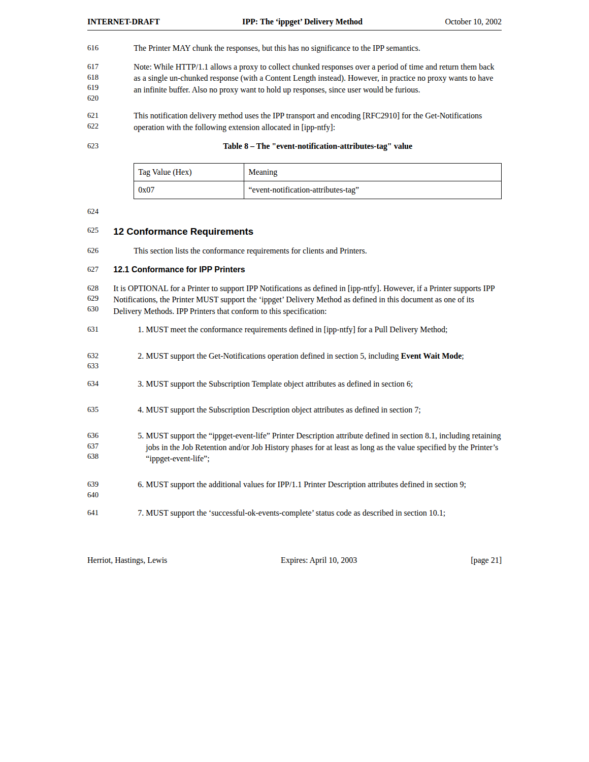INTERNET-DRAFT
IPP: The ‘ippget’ Delivery Method
October 10, 2002
616
The Printer MAY chunk the responses, but this has no significance to the IPP semantics.
617618619620
Note: While HTTP/1.1 allows a proxy to collect chunked responses over a period of time and return them back as a single un-chunked response (with a Content Length instead). However, in practice no proxy wants to have an infinite buffer. Also no proxy want to hold up responses, since user would be furious.
621622
This notification delivery method uses the IPP transport and encoding [RFC2910] for the Get-Notifications operation with the following extension allocated in [ipp-ntfy]:
623
Table 8 – The "event-notification-attributes-tag" value
| Tag Value (Hex) | Meaning |
| 0x07 | “event-notification-attributes-tag” |
624
625
12 Conformance Requirements
626
This section lists the conformance requirements for clients and Printers.
627
12.1 Conformance for IPP Printers
628629630
It is OPTIONAL for a Printer to support IPP Notifications as defined in [ipp-ntfy]. However, if a Printer supports IPP Notifications, the Printer MUST support the ‘ippget’ Delivery Method as defined in this document as one of its Delivery Methods. IPP Printers that conform to this specification:
631
MUST meet the conformance requirements defined in [ipp-ntfy] for a Pull Delivery Method;
632633
MUST support the Get-Notifications operation defined in section 5, including Event Wait Mode;
634
MUST support the Subscription Template object attributes as defined in section 6;
635
MUST support the Subscription Description object attributes as defined in section 7;
636637638
MUST support the “ippget-event-life” Printer Description attribute defined in section 8.1, including retaining jobs in the Job Retention and/or Job History phases for at least as long as the value specified by the Printer’s “ippget-event-life”;
639640
MUST support the additional values for IPP/1.1 Printer Description attributes defined in section 9;
641
MUST support the ‘successful-ok-events-complete’ status code as described in section 10.1;
Herriot, Hastings, Lewis
Expires: April 10, 2003
[page 21]